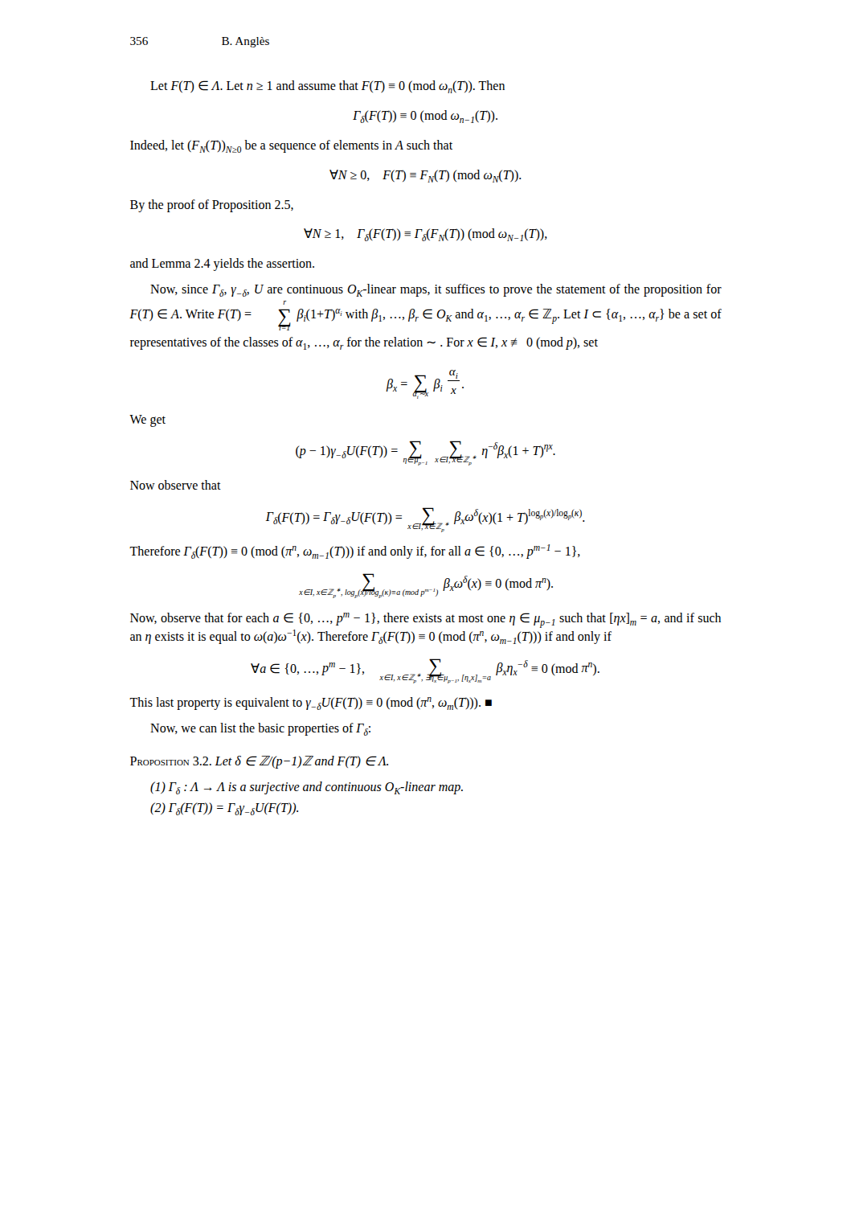356 B. Anglès
Let F(T) ∈ Λ. Let n ≥ 1 and assume that F(T) ≡ 0 (mod ωn(T)). Then
Γδ(F(T)) ≡ 0 (mod ωn−1(T)).
Indeed, let (FN(T))N≥0 be a sequence of elements in A such that
∀N ≥ 0, F(T) ≡ FN(T) (mod ωN(T)).
By the proof of Proposition 2.5,
∀N ≥ 1, Γδ(F(T)) ≡ Γδ(FN(T)) (mod ωN−1(T)),
and Lemma 2.4 yields the assertion.
Now, since Γδ, γ−δ, U are continuous OK-linear maps, it suffices to prove the statement of the proposition for F(T) ∈ A. Write F(T) = r∑i=1 βi(1+T)αi with β1, …, βr ∈ OK and α1, …, αr ∈ ℤp. Let I ⊂ {α1, …, αr} be a set of representatives of the classes of α1, …, αr for the relation ∼ . For x ∈ I, x ≢ 0 (mod p), set
βx = ∑αi∼x βi αi x.
We get
(p − 1)γ−δU(F(T)) = ∑η∈μp−1 ∑x∈I, x∈ℤp∗ η−δβx(1 + T)ηx.
Now observe that
Γδ(F(T)) = Γδγ−δU(F(T)) = ∑x∈I, x∈ℤp∗ βxωδ(x)(1 + T)logp(x)/logp(κ).
Therefore Γδ(F(T)) ≡ 0 (mod (πn, ωm−1(T))) if and only if, for all a ∈ {0, …, pm−1 − 1},
∑x∈I, x∈ℤp∗, logp(x)/logp(κ)≡a (mod pm−1) βxωδ(x) ≡ 0 (mod πn).
Now, observe that for each a ∈ {0, …, pm − 1}, there exists at most one η ∈ μp−1 such that [ηx]m = a, and if such an η exists it is equal to ω(a)ω−1(x). Therefore Γδ(F(T)) ≡ 0 (mod (πn, ωm−1(T))) if and only if
∀a ∈ {0, …, pm − 1}, ∑x∈I, x∈ℤp∗, ∃ηx∈μp−1, [ηxx]m=a βxηx−δ ≡ 0 (mod πn).
This last property is equivalent to γ−δU(F(T)) ≡ 0 (mod (πn, ωm(T))). ■
Now, we can list the basic properties of Γδ:
Proposition 3.2. Let δ ∈ ℤ/(p−1)ℤ and F(T) ∈ Λ.
(1) Γδ : Λ → Λ is a surjective and continuous OK-linear map.
(2) Γδ(F(T)) = Γδγ−δU(F(T)).